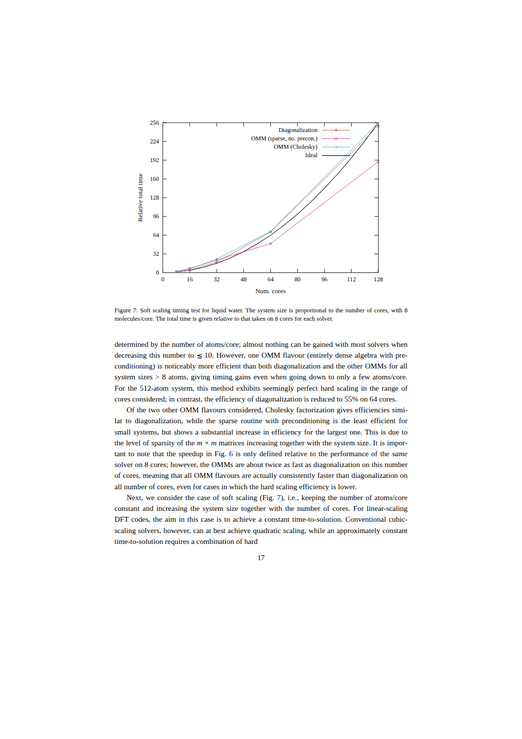0 32 64 96 128 160 192 224 256 0 16 32 48 64 80 96 112 128 Num. cores Relative total time Diagonalization OMM (sparse, no. precon.) OMM (Cholesky) Ideal
Figure 7: Soft scaling timing test for liquid water. The system size is proportional to the number of cores, with 8 molecules/core. The total time is given relative to that taken on 8 cores for each solver.
determined by the number of atoms/core; almost nothing can be gained with most solvers when decreasing this number to 10. However, one OMM flavour (entirely dense algebra with preconditioning) is noticeably more efficient than both diagonalization and the other OMMs for all system sizes > 8 atoms, giving timing gains even when going down to only a few atoms/core. For the 512-atom system, this method exhibits seemingly perfect hard scaling in the range of cores considered; in contrast, the efficiency of diagonalization is reduced to 55% on 64 cores.
Of the two other OMM flavours considered, Cholesky factorization gives efficiencies similar to diagonalization, while the sparse routine with preconditioning is the least efficient for small systems, but shows a substantial increase in efficiency for the largest one. This is due to the level of sparsity of the m × m matrices increasing together with the system size. It is important to note that the speedup in Fig. 6 is only defined relative to the performance of the same solver on 8 cores; however, the OMMs are about twice as fast as diagonalization on this number of cores, meaning that all OMM flavours are actually consistently faster than diagonalization on all number of cores, even for cases in which the hard scaling efficiency is lower.
Next, we consider the case of soft scaling (Fig. 7), i.e., keeping the number of atoms/core constant and increasing the system size together with the number of cores. For linear-scaling DFT codes, the aim in this case is to achieve a constant time-to-solution. Conventional cubic-scaling solvers, however, can at best achieve quadratic scaling, while an approximately constant time-to-solution requires a combination of hard
17